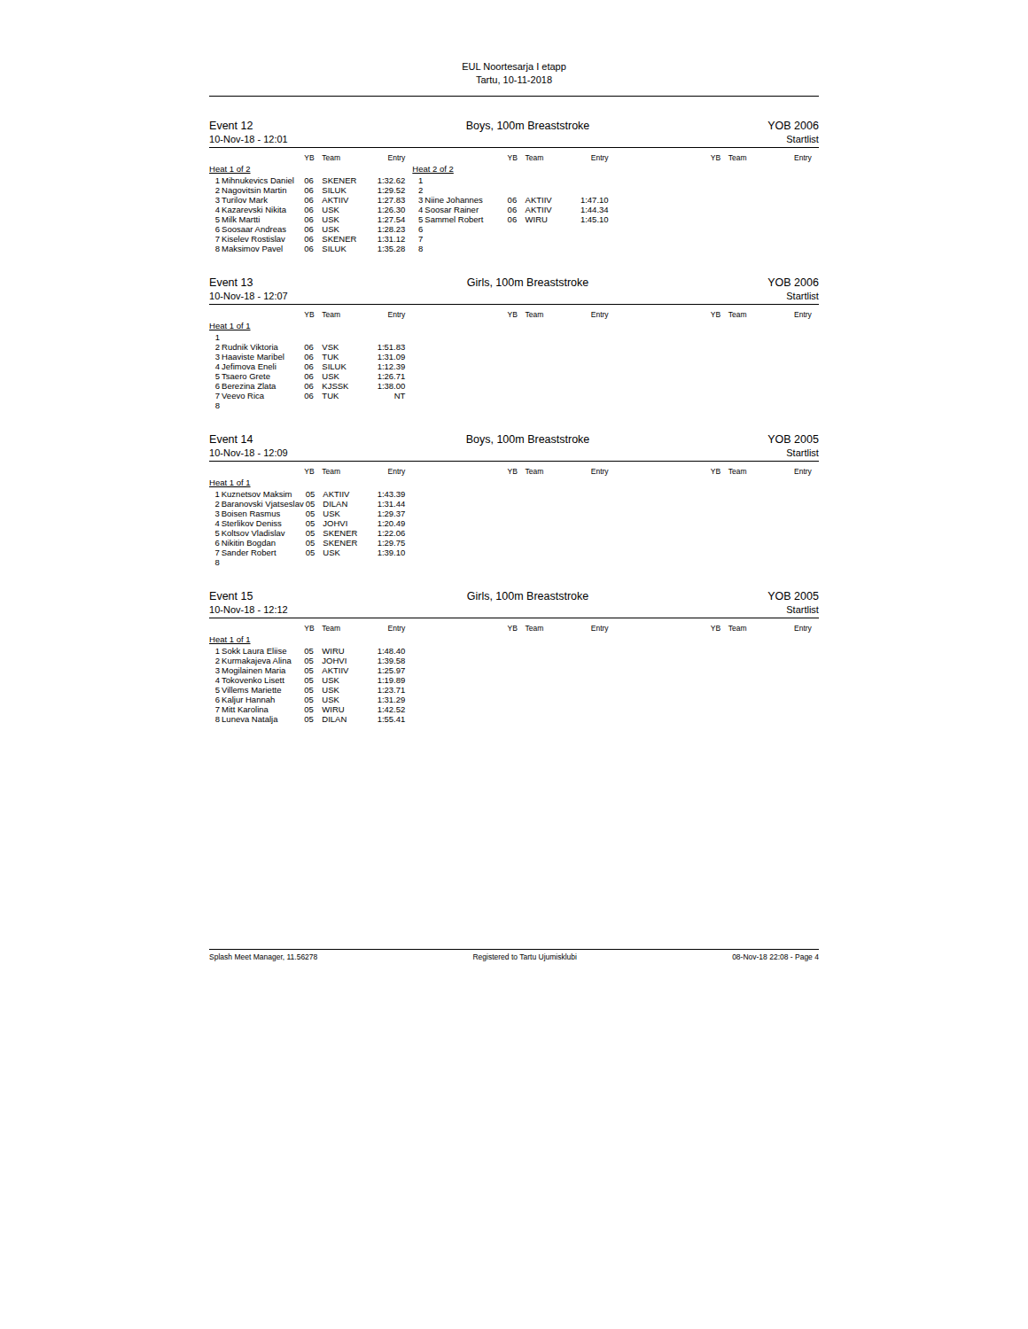EUL Noortesarja I etapp
Tartu, 10-11-2018
Event 12
10-Nov-18 - 12:01
Boys, 100m Breaststroke
YOB 2006
Startlist
| | | YB | Team | Entry |
Heat 1 of 2
| 1 | Mihnukevics Daniel | 06 | SKENER | 1:32.62 |
| 2 | Nagovitsin Martin | 06 | SILUK | 1:29.52 |
| 3 | Turilov Mark | 06 | AKTIIV | 1:27.83 |
| 4 | Kazarevski Nikita | 06 | USK | 1:26.30 |
| 5 | Milk Martti | 06 | USK | 1:27.54 |
| 6 | Soosaar Andreas | 06 | USK | 1:28.23 |
| 7 | Kiselev Rostislav | 06 | SKENER | 1:31.12 |
| 8 | Maksimov Pavel | 06 | SILUK | 1:35.28 |
| | | YB | Team | Entry |
Heat 2 of 2
| 1 | | | | |
| 2 | | | | |
| 3 | Niine Johannes | 06 | AKTIIV | 1:47.10 |
| 4 | Soosar Rainer | 06 | AKTIIV | 1:44.34 |
| 5 | Sammel Robert | 06 | WIRU | 1:45.10 |
| 6 | | | | |
| 7 | | | | |
| 8 | | | | |
| | | YB | Team | Entry |
Event 13
10-Nov-18 - 12:07
Girls, 100m Breaststroke
YOB 2006
Startlist
| | | YB | Team | Entry |
Heat 1 of 1
| 1 | | | | |
| 2 | Rudnik Viktoria | 06 | VSK | 1:51.83 |
| 3 | Haaviste Maribel | 06 | TUK | 1:31.09 |
| 4 | Jefimova Eneli | 06 | SILUK | 1:12.39 |
| 5 | Tsaero Grete | 06 | USK | 1:26.71 |
| 6 | Berezina Zlata | 06 | KJSSK | 1:38.00 |
| 7 | Veevo Rica | 06 | TUK | NT |
| 8 | | | | |
| | | YB | Team | Entry |
| | | YB | Team | Entry |
Event 14
10-Nov-18 - 12:09
Boys, 100m Breaststroke
YOB 2005
Startlist
| | | YB | Team | Entry |
Heat 1 of 1
| 1 | Kuznetsov Maksim | 05 | AKTIIV | 1:43.39 |
| 2 | Baranovski Vjatseslav | 05 | DILAN | 1:31.44 |
| 3 | Boisen Rasmus | 05 | USK | 1:29.37 |
| 4 | Sterlikov Deniss | 05 | JOHVI | 1:20.49 |
| 5 | Koltsov Vladislav | 05 | SKENER | 1:22.06 |
| 6 | Nikitin Bogdan | 05 | SKENER | 1:29.75 |
| 7 | Sander Robert | 05 | USK | 1:39.10 |
| 8 | | | | |
| | | YB | Team | Entry |
| | | YB | Team | Entry |
Event 15
10-Nov-18 - 12:12
Girls, 100m Breaststroke
YOB 2005
Startlist
| | | YB | Team | Entry |
Heat 1 of 1
| 1 | Sokk Laura Eliise | 05 | WIRU | 1:48.40 |
| 2 | Kurmakajeva Alina | 05 | JOHVI | 1:39.58 |
| 3 | Mogilainen Maria | 05 | AKTIIV | 1:25.97 |
| 4 | Tokovenko Lisett | 05 | USK | 1:19.89 |
| 5 | Villems Mariette | 05 | USK | 1:23.71 |
| 6 | Kaljur Hannah | 05 | USK | 1:31.29 |
| 7 | Mitt Karolina | 05 | WIRU | 1:42.52 |
| 8 | Luneva Natalja | 05 | DILAN | 1:55.41 |
| | | YB | Team | Entry |
| | | YB | Team | Entry |
Splash Meet Manager, 11.56278
Registered to Tartu Ujumisklubi
08-Nov-18 22:08 - Page 4